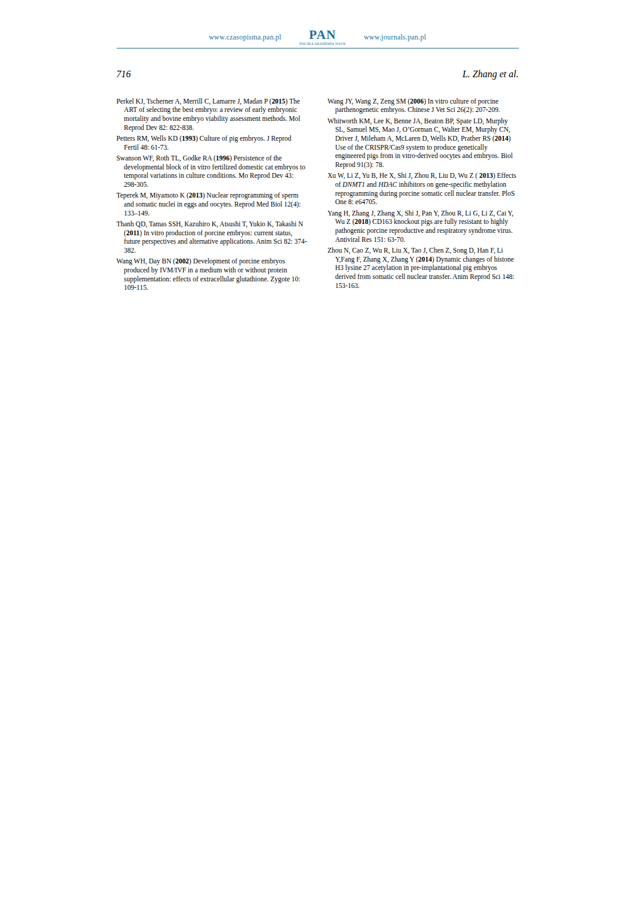www.czasopisma.pan.pl PAN POLSKA AKADEMIA NAUK www.journals.pan.pl
716 L. Zhang et al.
Perkel KJ, Tscherner A, Merrill C, Lamarre J, Madan P (2015) The ART of selecting the best embryo: a review of early embryonic mortality and bovine embryo viability assessment methods. Mol Reprod Dev 82: 822-838.
Petters RM, Wells KD (1993) Culture of pig embryos. J Reprod Fertil 48: 61-73.
Swanson WF, Roth TL, Godke RA (1996) Persistence of the developmental block of in vitro fertilized domestic cat embryos to temporal variations in culture conditions. Mo Reprod Dev 43: 298-305.
Teperek M, Miyamoto K (2013) Nuclear reprogramming of sperm and somatic nuclei in eggs and oocytes. Reprod Med Biol 12(4): 133–149.
Thanh QD, Tamas SSH, Kazuhiro K, Atsushi T, Yukio K, Takashi N (2011) In vitro production of porcine embryos: current status, future perspectives and alternative applications. Anim Sci 82: 374-382.
Wang WH, Day BN (2002) Development of porcine embryos produced by IVM/IVF in a medium with or without protein supplementation: effects of extracellular glutathione. Zygote 10: 109-115.
Wang JY, Wang Z, Zeng SM (2006) In vitro culture of porcine parthenogenetic embryos. Chinese J Vet Sci 26(2): 207-209.
Whitworth KM, Lee K, Benne JA, Beaton BP, Spate LD, Murphy SL, Samuel MS, Mao J, O’Gorman C, Walter EM, Murphy CN, Driver J, Mileham A, McLaren D, Wells KD, Prather RS (2014) Use of the CRISPR/Cas9 system to produce genetically engineered pigs from in vitro-derived oocytes and embryos. Biol Reprod 91(3): 78.
Xu W, Li Z, Yu B, He X, Shi J, Zhou R, Liu D, Wu Z ( 2013) Effects of DNMT1 and HDAC inhibitors on gene-specific methylation reprogramming during porcine somatic cell nuclear transfer. PloS One 8: e64705.
Yang H, Zhang J, Zhang X, Shi J, Pan Y, Zhou R, Li G, Li Z, Cai Y, Wu Z (2018) CD163 knockout pigs are fully resistant to highly pathogenic porcine reproductive and respiratory syndrome virus. Antiviral Res 151: 63-70.
Zhou N, Cao Z, Wu R, Liu X, Tao J, Chen Z, Song D, Han F, Li Y,Fang F, Zhang X, Zhang Y (2014) Dynamic changes of histone H3 lysine 27 acetylation in pre-implantational pig embryos derived from somatic cell nuclear transfer. Anim Reprod Sci 148: 153-163.